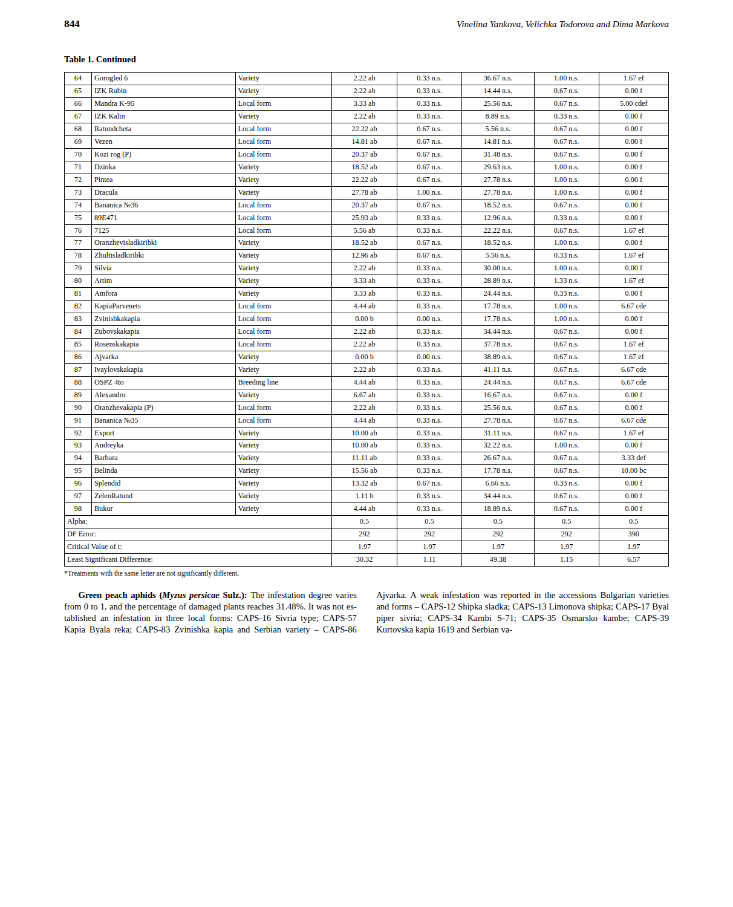844 Vinelina Yankova, Velichka Todorova and Dima Markova
Table 1. Continued
| 64 | Gorogled 6 | Variety | 2.22 ab | 0.33 n.s. | 36.67 n.s. | 1.00 n.s. | 1.67 ef |
| 65 | IZK Rubin | Variety | 2.22 ab | 0.33 n.s. | 14.44 n.s. | 0.67 n.s. | 0.00 f |
| 66 | Mandra K-95 | Local form | 3.33 ab | 0.33 n.s. | 25.56 n.s. | 0.67 n.s. | 5.00 cdef |
| 67 | IZK Kalin | Variety | 2.22 ab | 0.33 n.s. | 8.89 n.s. | 0.33 n.s. | 0.00 f |
| 68 | Ratundcheta | Local form | 22.22 ab | 0.67 n.s. | 5.56 n.s. | 0.67 n.s. | 0.00 f |
| 69 | Vezen | Local form | 14.81 ab | 0.67 n.s. | 14.81 n.s. | 0.67 n.s. | 0.00 f |
| 70 | Kozi rog (P) | Local form | 20.37 ab | 0.67 n.s. | 31.48 n.s. | 0.67 n.s. | 0.00 f |
| 71 | Dzinka | Variety | 18.52 ab | 0.67 n.s. | 29.63 n.s. | 1.00 n.s. | 0.00 f |
| 72 | Pintea | Variety | 22.22 ab | 0.67 n.s. | 27.78 n.s. | 1.00 n.s. | 0.00 f |
| 73 | Dracula | Variety | 27.78 ab | 1.00 n.s. | 27.78 n.s. | 1.00 n.s. | 0.00 f |
| 74 | Bananica №36 | Local form | 20.37 ab | 0.67 n.s. | 18.52 n.s. | 0.67 n.s. | 0.00 f |
| 75 | 89E471 | Local form | 25.93 ab | 0.33 n.s. | 12.96 n.s. | 0.33 n.s. | 0.00 f |
| 76 | 7125 | Local form | 5.56 ab | 0.33 n.s. | 22.22 n.s. | 0.67 n.s. | 1.67 ef |
| 77 | Oranzhevisladkiribki | Variety | 18.52 ab | 0.67 n.s. | 18.52 n.s. | 1.00 n.s. | 0.00 f |
| 78 | Zhultisladkiribki | Variety | 12.96 ab | 0.67 n.s. | 5.56 n.s. | 0.33 n.s. | 1.67 ef |
| 79 | Silvia | Variety | 2.22 ab | 0.33 n.s. | 30.00 n.s. | 1.00 n.s. | 0.00 f |
| 80 | Artim | Variety | 3.33 ab | 0.33 n.s. | 28.89 n.s. | 1.33 n.s. | 1.67 ef |
| 81 | Amfora | Variety | 3.33 ab | 0.33 n.s. | 24.44 n.s. | 0.33 n.s. | 0.00 f |
| 82 | KapiaParvenets | Local form | 4.44 ab | 0.33 n.s. | 17.78 n.s. | 1.00 n.s. | 6.67 cde |
| 83 | Zvinishkakapia | Local form | 0.00 b | 0.00 n.s. | 17.78 n.s. | 1.00 n.s. | 0.00 f |
| 84 | Zubovskakapia | Local form | 2.22 ab | 0.33 n.s. | 34.44 n.s. | 0.67 n.s. | 0.00 f |
| 85 | Rosenskakapia | Local form | 2.22 ab | 0.33 n.s. | 37.78 n.s. | 0.67 n.s. | 1.67 ef |
| 86 | Ajvarka | Variety | 0.00 b | 0.00 n.s. | 38.89 n.s. | 0.67 n.s. | 1.67 ef |
| 87 | Ivaylovskakapia | Variety | 2.22 ab | 0.33 n.s. | 41.11 n.s. | 0.67 n.s. | 6.67 cde |
| 88 | OSPZ 4to | Breeding line | 4.44 ab | 0.33 n.s. | 24.44 n.s. | 0.67 n.s. | 6.67 cde |
| 89 | Alexandru | Variety | 6.67 ab | 0.33 n.s. | 16.67 n.s. | 0.67 n.s. | 0.00 f |
| 90 | Oranzhevakapia (P) | Local form | 2.22 ab | 0.33 n.s. | 25.56 n.s. | 0.67 n.s. | 0.00 f |
| 91 | Bananica №35 | Local form | 4.44 ab | 0.33 n.s. | 27.78 n.s. | 0.67 n.s. | 6.67 cde |
| 92 | Export | Variety | 10.00 ab | 0.33 n.s. | 31.11 n.s. | 0.67 n.s. | 1.67 ef |
| 93 | Andreyka | Variety | 10.00 ab | 0.33 n.s. | 32.22 n.s. | 1.00 n.s. | 0.00 f |
| 94 | Barbara | Variety | 11.11 ab | 0.33 n.s. | 26.67 n.s. | 0.67 n.s. | 3.33 def |
| 95 | Belinda | Variety | 15.56 ab | 0.33 n.s. | 17.78 n.s. | 0.67 n.s. | 10.00 bc |
| 96 | Splendid | Variety | 13.32 ab | 0.67 n.s. | 6.66 n.s. | 0.33 n.s. | 0.00 f |
| 97 | ZelenRatund | Variety | 1.11 b | 0.33 n.s. | 34.44 n.s. | 0.67 n.s. | 0.00 f |
| 98 | Bukur | Variety | 4.44 ab | 0.33 n.s. | 18.89 n.s. | 0.67 n.s. | 0.00 f |
| Alpha: | 0.5 | 0.5 | 0.5 | 0.5 | 0.5 |
| DF Error: | 292 | 292 | 292 | 292 | 390 |
| Critical Value of t: | 1.97 | 1.97 | 1.97 | 1.97 | 1.97 |
| Least Significant Difference: | 30.32 | 1.11 | 49.38 | 1.15 | 6.57 |
*Treatments with the same letter are not significantly different.
Green peach aphids (Myzus persicae Sulz.): The infestation degree varies from 0 to 1, and the percentage of damaged plants reaches 31.48%. It was not established an infestation in three local forms: CAPS-16 Sivria type; CAPS-57 Kapia Byala reka; CAPS-83 Zvinishka kapia and Serbian variety – CAPS-86 Ajvarka. A weak infestation was reported in the accessions Bulgarian varieties and forms – CAPS-12 Shipka sladka; CAPS-13 Limonova shipka; CAPS-17 Byal piper sivria; CAPS-34 Kambi S-71; CAPS-35 Osmarsko kambe; CAPS-39 Kurtovska kapia 1619 and Serbian va-